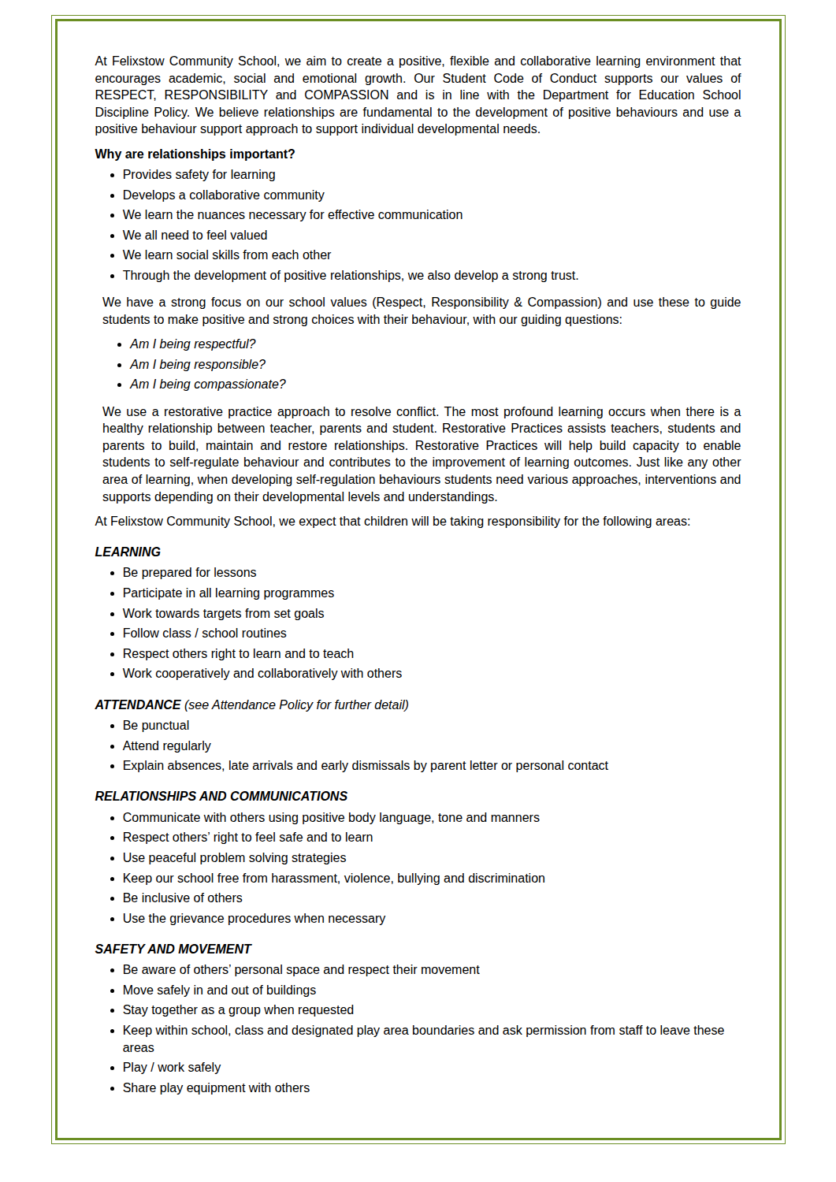At Felixstow Community School, we aim to create a positive, flexible and collaborative learning environment that encourages academic, social and emotional growth. Our Student Code of Conduct supports our values of RESPECT, RESPONSIBILITY and COMPASSION and is in line with the Department for Education School Discipline Policy. We believe relationships are fundamental to the development of positive behaviours and use a positive behaviour support approach to support individual developmental needs.
Why are relationships important?
Provides safety for learning
Develops a collaborative community
We learn the nuances necessary for effective communication
We all need to feel valued
We learn social skills from each other
Through the development of positive relationships, we also develop a strong trust.
We have a strong focus on our school values (Respect, Responsibility & Compassion) and use these to guide students to make positive and strong choices with their behaviour, with our guiding questions:
Am I being respectful?
Am I being responsible?
Am I being compassionate?
We use a restorative practice approach to resolve conflict. The most profound learning occurs when there is a healthy relationship between teacher, parents and student. Restorative Practices assists teachers, students and parents to build, maintain and restore relationships. Restorative Practices will help build capacity to enable students to self-regulate behaviour and contributes to the improvement of learning outcomes. Just like any other area of learning, when developing self-regulation behaviours students need various approaches, interventions and supports depending on their developmental levels and understandings.
At Felixstow Community School, we expect that children will be taking responsibility for the following areas:
LEARNING
Be prepared for lessons
Participate in all learning programmes
Work towards targets from set goals
Follow class / school routines
Respect others right to learn and to teach
Work cooperatively and collaboratively with others
ATTENDANCE (see Attendance Policy for further detail)
Be punctual
Attend regularly
Explain absences, late arrivals and early dismissals by parent letter or personal contact
RELATIONSHIPS AND COMMUNICATIONS
Communicate with others using positive body language, tone and manners
Respect others’ right to feel safe and to learn
Use peaceful problem solving strategies
Keep our school free from harassment, violence, bullying and discrimination
Be inclusive of others
Use the grievance procedures when necessary
SAFETY AND MOVEMENT
Be aware of others’ personal space and respect their movement
Move safely in and out of buildings
Stay together as a group when requested
Keep within school, class and designated play area boundaries and ask permission from staff to leave these areas
Play / work safely
Share play equipment with others